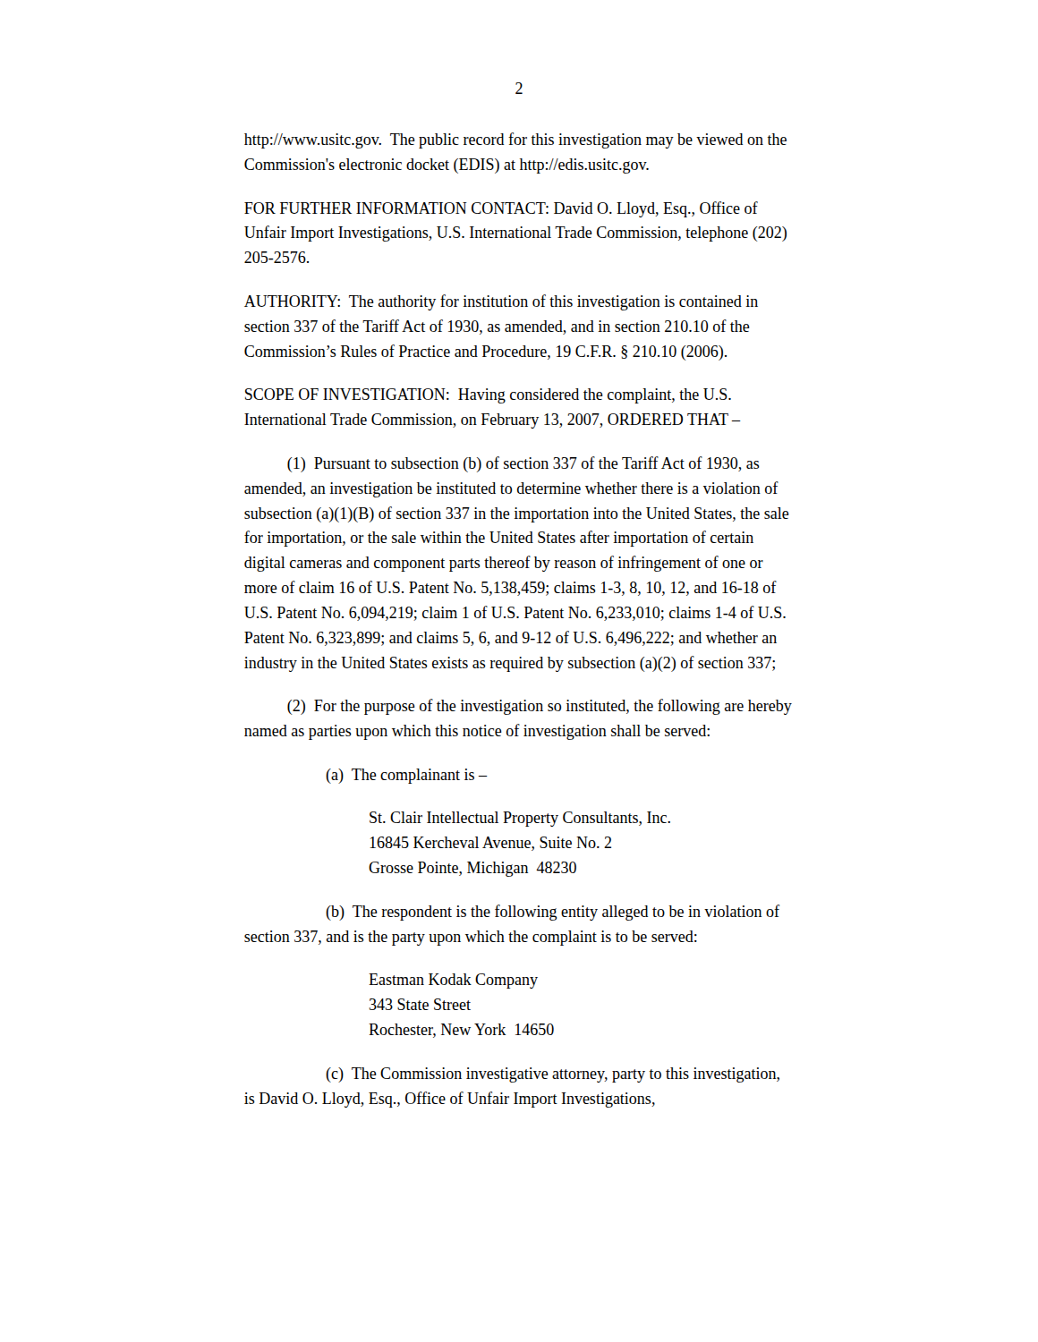2
http://www.usitc.gov. The public record for this investigation may be viewed on the Commission's electronic docket (EDIS) at http://edis.usitc.gov.
FOR FURTHER INFORMATION CONTACT: David O. Lloyd, Esq., Office of Unfair Import Investigations, U.S. International Trade Commission, telephone (202) 205-2576.
AUTHORITY: The authority for institution of this investigation is contained in section 337 of the Tariff Act of 1930, as amended, and in section 210.10 of the Commission’s Rules of Practice and Procedure, 19 C.F.R. § 210.10 (2006).
SCOPE OF INVESTIGATION: Having considered the complaint, the U.S. International Trade Commission, on February 13, 2007, ORDERED THAT –
(1) Pursuant to subsection (b) of section 337 of the Tariff Act of 1930, as amended, an investigation be instituted to determine whether there is a violation of subsection (a)(1)(B) of section 337 in the importation into the United States, the sale for importation, or the sale within the United States after importation of certain digital cameras and component parts thereof by reason of infringement of one or more of claim 16 of U.S. Patent No. 5,138,459; claims 1-3, 8, 10, 12, and 16-18 of U.S. Patent No. 6,094,219; claim 1 of U.S. Patent No. 6,233,010; claims 1-4 of U.S. Patent No. 6,323,899; and claims 5, 6, and 9-12 of U.S. 6,496,222; and whether an industry in the United States exists as required by subsection (a)(2) of section 337;
(2) For the purpose of the investigation so instituted, the following are hereby named as parties upon which this notice of investigation shall be served:
(a) The complainant is –
St. Clair Intellectual Property Consultants, Inc.
16845 Kercheval Avenue, Suite No. 2
Grosse Pointe, Michigan 48230
(b) The respondent is the following entity alleged to be in violation of section 337, and is the party upon which the complaint is to be served:
Eastman Kodak Company
343 State Street
Rochester, New York 14650
(c) The Commission investigative attorney, party to this investigation, is David O. Lloyd, Esq., Office of Unfair Import Investigations,